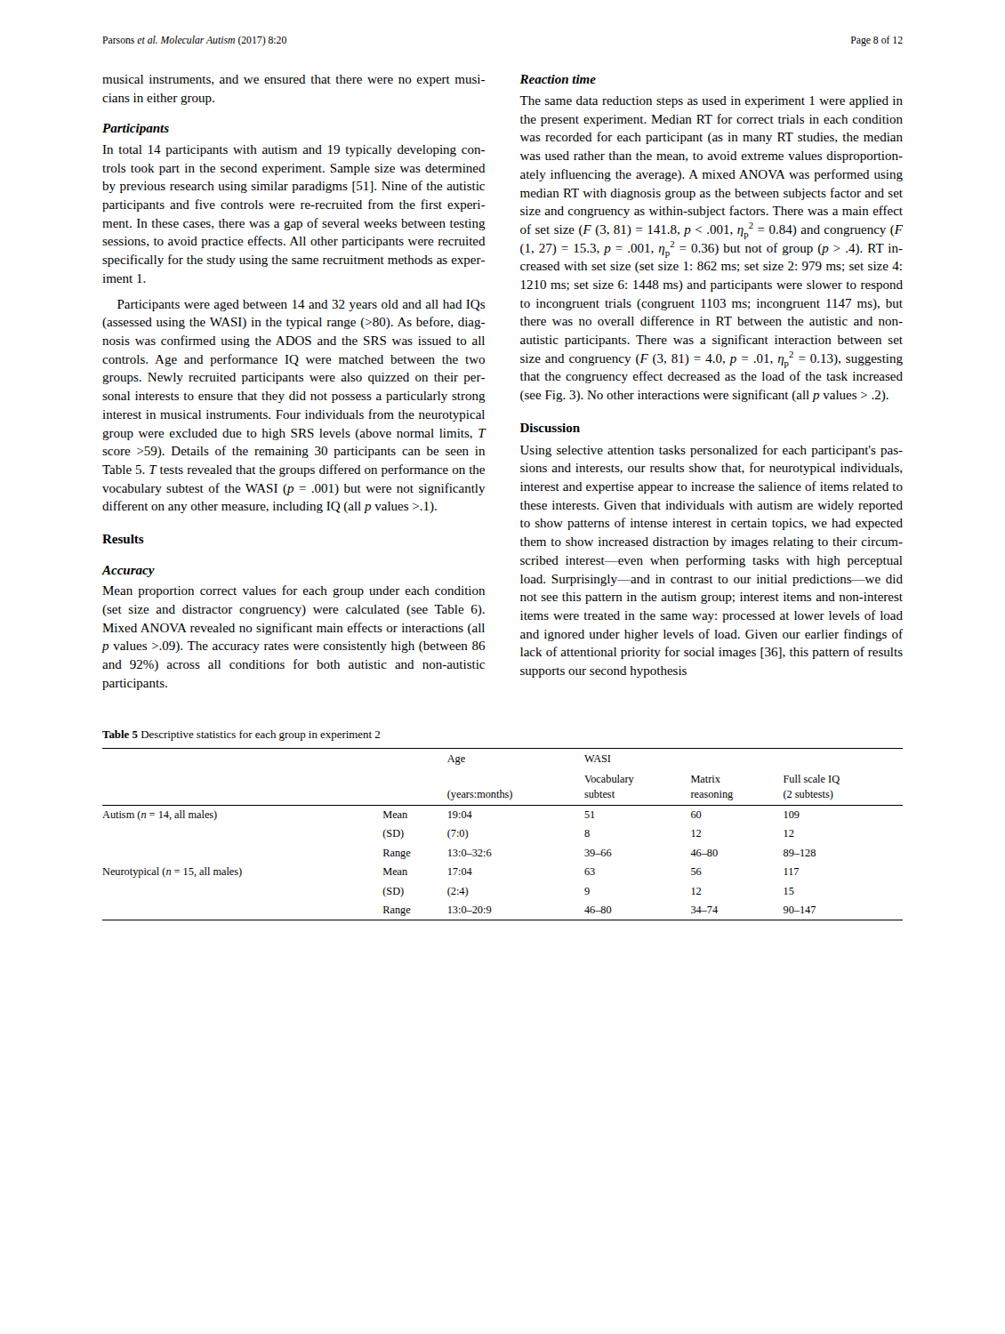Parsons et al. Molecular Autism (2017) 8:20 Page 8 of 12
musical instruments, and we ensured that there were no expert musicians in either group.
Participants
In total 14 participants with autism and 19 typically developing controls took part in the second experiment. Sample size was determined by previous research using similar paradigms [51]. Nine of the autistic participants and five controls were re-recruited from the first experiment. In these cases, there was a gap of several weeks between testing sessions, to avoid practice effects. All other participants were recruited specifically for the study using the same recruitment methods as experiment 1.
Participants were aged between 14 and 32 years old and all had IQs (assessed using the WASI) in the typical range (>80). As before, diagnosis was confirmed using the ADOS and the SRS was issued to all controls. Age and performance IQ were matched between the two groups. Newly recruited participants were also quizzed on their personal interests to ensure that they did not possess a particularly strong interest in musical instruments. Four individuals from the neurotypical group were excluded due to high SRS levels (above normal limits, T score >59). Details of the remaining 30 participants can be seen in Table 5. T tests revealed that the groups differed on performance on the vocabulary subtest of the WASI (p = .001) but were not significantly different on any other measure, including IQ (all p values >.1).
Results
Accuracy
Mean proportion correct values for each group under each condition (set size and distractor congruency) were calculated (see Table 6). Mixed ANOVA revealed no significant main effects or interactions (all p values >.09). The accuracy rates were consistently high (between 86 and 92%) across all conditions for both autistic and non-autistic participants.
Reaction time
The same data reduction steps as used in experiment 1 were applied in the present experiment. Median RT for correct trials in each condition was recorded for each participant (as in many RT studies, the median was used rather than the mean, to avoid extreme values disproportionately influencing the average). A mixed ANOVA was performed using median RT with diagnosis group as the between subjects factor and set size and congruency as within-subject factors. There was a main effect of set size (F (3, 81) = 141.8, p < .001, ηp2 = 0.84) and congruency (F (1, 27) = 15.3, p = .001, ηp2 = 0.36) but not of group (p > .4). RT increased with set size (set size 1: 862 ms; set size 2: 979 ms; set size 4: 1210 ms; set size 6: 1448 ms) and participants were slower to respond to incongruent trials (congruent 1103 ms; incongruent 1147 ms), but there was no overall difference in RT between the autistic and non-autistic participants. There was a significant interaction between set size and congruency (F (3, 81) = 4.0, p = .01, ηp2 = 0.13), suggesting that the congruency effect decreased as the load of the task increased (see Fig. 3). No other interactions were significant (all p values > .2).
Discussion
Using selective attention tasks personalized for each participant's passions and interests, our results show that, for neurotypical individuals, interest and expertise appear to increase the salience of items related to these interests. Given that individuals with autism are widely reported to show patterns of intense interest in certain topics, we had expected them to show increased distraction by images relating to their circumscribed interest—even when performing tasks with high perceptual load. Surprisingly—and in contrast to our initial predictions—we did not see this pattern in the autism group; interest items and non-interest items were treated in the same way: processed at lower levels of load and ignored under higher levels of load. Given our earlier findings of lack of attentional priority for social images [36], this pattern of results supports our second hypothesis
Table 5 Descriptive statistics for each group in experiment 2
| | Age | WASI |
| --- | --- | --- |
| | (years:months) | Vocabulary subtest | Matrix reasoning | Full scale IQ (2 subtests) |
| Autism ( n = 14, all males) | Mean | 19:04 | 51 | 60 | 109 |
| | (SD) | (7:0) | 8 | 12 | 12 |
| | Range | 13:0–32:6 | 39–66 | 46–80 | 89–128 |
| Neurotypical ( n = 15, all males) | Mean | 17:04 | 63 | 56 | 117 |
| | (SD) | (2:4) | 9 | 12 | 15 |
| | Range | 13:0–20:9 | 46–80 | 34–74 | 90–147 |